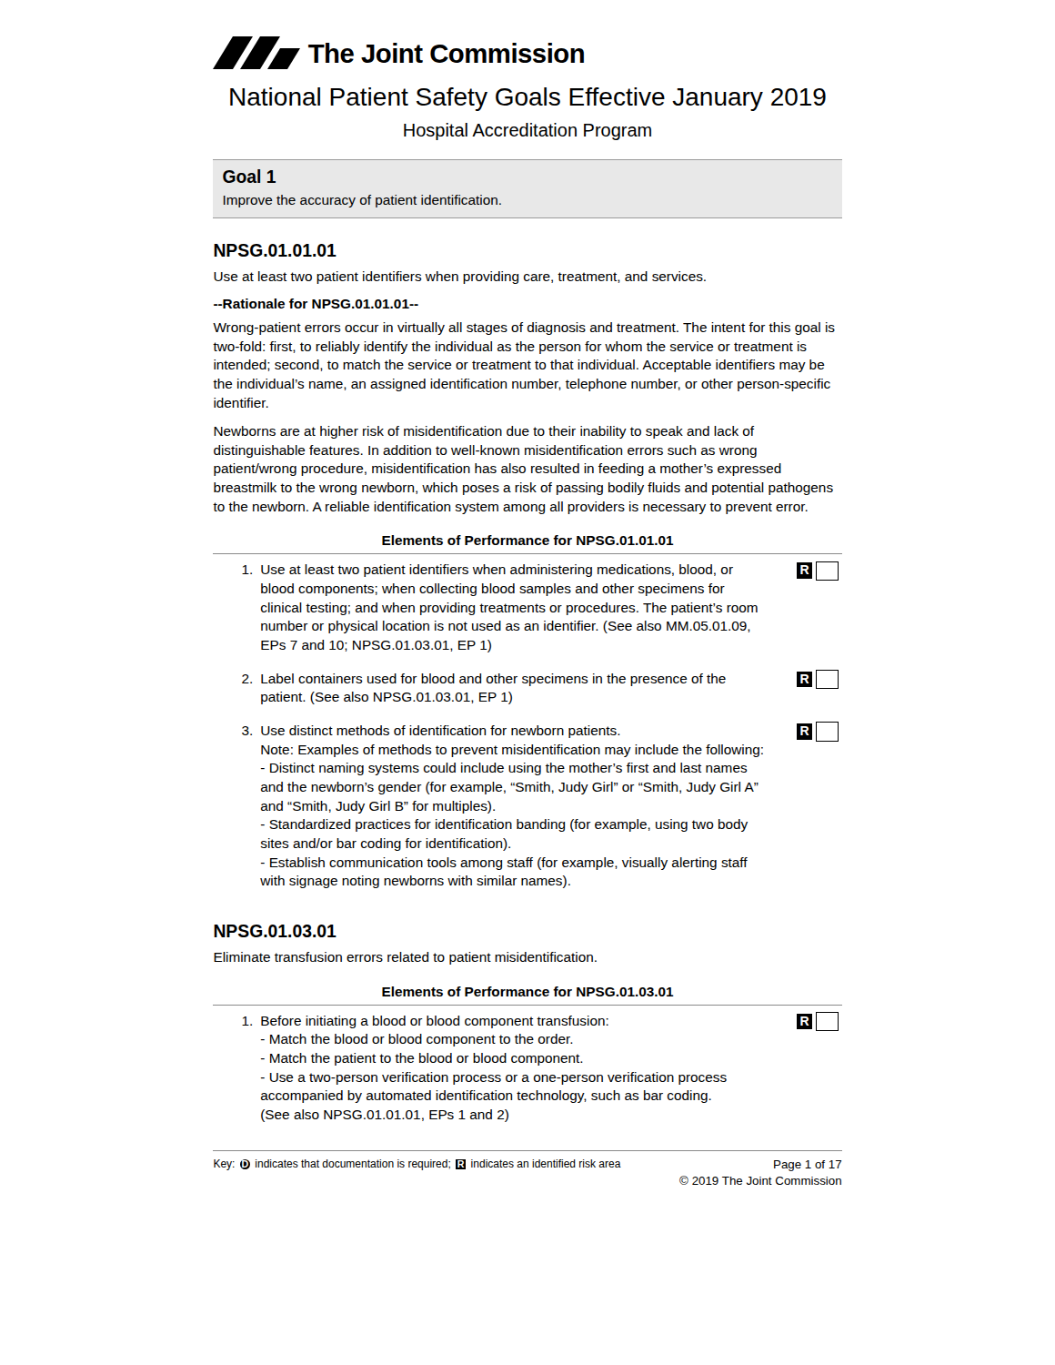The Joint Commission
National Patient Safety Goals Effective January 2019
Hospital Accreditation Program
Goal 1
Improve the accuracy of patient identification.
NPSG.01.01.01
Use at least two patient identifiers when providing care, treatment, and services.
--Rationale for NPSG.01.01.01--
Wrong-patient errors occur in virtually all stages of diagnosis and treatment. The intent for this goal is two-fold: first, to reliably identify the individual as the person for whom the service or treatment is intended; second, to match the service or treatment to that individual. Acceptable identifiers may be the individual’s name, an assigned identification number, telephone number, or other person-specific identifier.
Newborns are at higher risk of misidentification due to their inability to speak and lack of distinguishable features. In addition to well-known misidentification errors such as wrong patient/wrong procedure, misidentification has also resulted in feeding a mother’s expressed breastmilk to the wrong newborn, which poses a risk of passing bodily fluids and potential pathogens to the newborn. A reliable identification system among all providers is necessary to prevent error.
Elements of Performance for NPSG.01.01.01
| 1. | Use at least two patient identifiers when administering medications, blood, or blood components; when collecting blood samples and other specimens for clinical testing; and when providing treatments or procedures. The patient’s room number or physical location is not used as an identifier. (See also MM.05.01.09, EPs 7 and 10; NPSG.01.03.01, EP 1) | R |
| 2. | Label containers used for blood and other specimens in the presence of the patient. (See also NPSG.01.03.01, EP 1) | R |
| 3. | Use distinct methods of identification for newborn patients. Note: Examples of methods to prevent misidentification may include the following: - Distinct naming systems could include using the mother’s first and last names and the newborn’s gender (for example, “Smith, Judy Girl” or “Smith, Judy Girl A” and “Smith, Judy Girl B” for multiples). - Standardized practices for identification banding (for example, using two body sites and/or bar coding for identification). - Establish communication tools among staff (for example, visually alerting staff with signage noting newborns with similar names). | R |
NPSG.01.03.01
Eliminate transfusion errors related to patient misidentification.
Elements of Performance for NPSG.01.03.01
| 1. | Before initiating a blood or blood component transfusion: - Match the blood or blood component to the order. - Match the patient to the blood or blood component. - Use a two-person verification process or a one-person verification process accompanied by automated identification technology, such as bar coding. (See also NPSG.01.01.01, EPs 1 and 2) | R |
Key: D indicates that documentation is required; R indicates an identified risk area
Page 1 of 17
© 2019 The Joint Commission